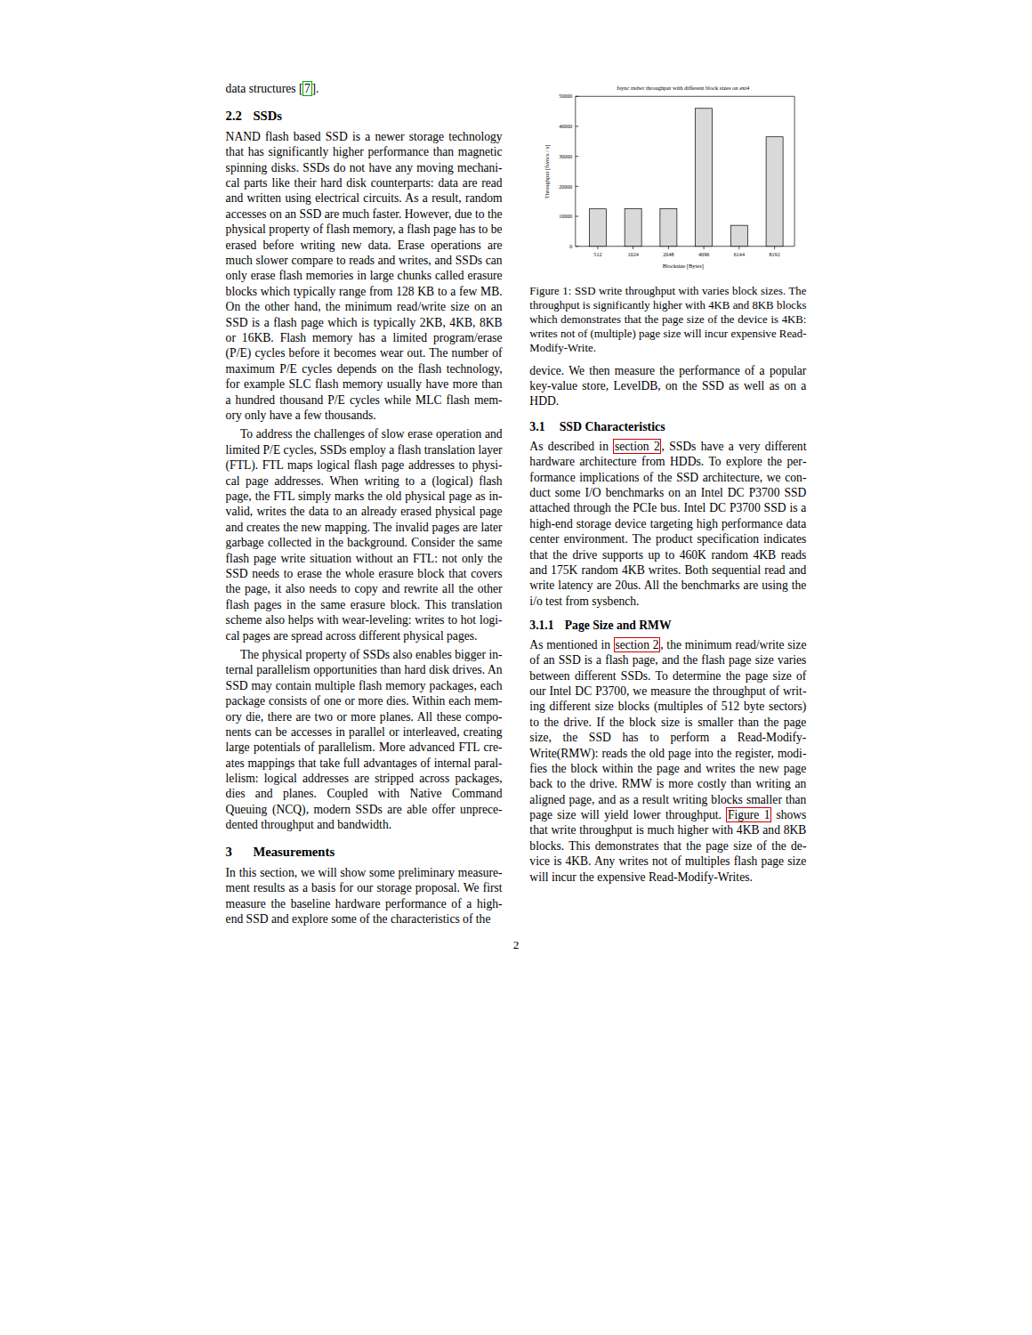data structures [7].
2.2 SSDs
NAND flash based SSD is a newer storage technology that has significantly higher performance than magnetic spinning disks. SSDs do not have any moving mechanical parts like their hard disk counterparts: data are read and written using electrical circuits. As a result, random accesses on an SSD are much faster. However, due to the physical property of flash memory, a flash page has to be erased before writing new data. Erase operations are much slower compare to reads and writes, and SSDs can only erase flash memories in large chunks called erasure blocks which typically range from 128 KB to a few MB. On the other hand, the minimum read/write size on an SSD is a flash page which is typically 2KB, 4KB, 8KB or 16KB. Flash memory has a limited program/erase (P/E) cycles before it becomes wear out. The number of maximum P/E cycles depends on the flash technology, for example SLC flash memory usually have more than a hundred thousand P/E cycles while MLC flash memory only have a few thousands.
To address the challenges of slow erase operation and limited P/E cycles, SSDs employ a flash translation layer (FTL). FTL maps logical flash page addresses to physical page addresses. When writing to a (logical) flash page, the FTL simply marks the old physical page as invalid, writes the data to an already erased physical page and creates the new mapping. The invalid pages are later garbage collected in the background. Consider the same flash page write situation without an FTL: not only the SSD needs to erase the whole erasure block that covers the page, it also needs to copy and rewrite all the other flash pages in the same erasure block. This translation scheme also helps with wear-leveling: writes to hot logical pages are spread across different physical pages.
The physical property of SSDs also enables bigger internal parallelism opportunities than hard disk drives. An SSD may contain multiple flash memory packages, each package consists of one or more dies. Within each memory die, there are two or more planes. All these components can be accesses in parallel or interleaved, creating large potentials of parallelism. More advanced FTL creates mappings that take full advantages of internal parallelism: logical addresses are stripped across packages, dies and planes. Coupled with Native Command Queuing (NCQ), modern SSDs are able offer unprecedented throughput and bandwidth.
3 Measurements
In this section, we will show some preliminary measurement results as a basis for our storage proposal. We first measure the baseline hardware performance of a high-end SSD and explore some of the characteristics of the
fsync rndwr throughput with different block sizes on ext4 0 10000 20000 30000 40000 50000 512 1024 2048 4096 6144 8192 Blocksize [Bytes] Throughput [fsyncs / s]
Figure 1: SSD write throughput with varies block sizes. The throughput is significantly higher with 4KB and 8KB blocks which demonstrates that the page size of the device is 4KB: writes not of (multiple) page size will incur expensive Read-Modify-Write.
device. We then measure the performance of a popular key-value store, LevelDB, on the SSD as well as on a HDD.
3.1 SSD Characteristics
As described in section 2, SSDs have a very different hardware architecture from HDDs. To explore the performance implications of the SSD architecture, we conduct some I/O benchmarks on an Intel DC P3700 SSD attached through the PCIe bus. Intel DC P3700 SSD is a high-end storage device targeting high performance data center environment. The product specification indicates that the drive supports up to 460K random 4KB reads and 175K random 4KB writes. Both sequential read and write latency are 20us. All the benchmarks are using the i/o test from sysbench.
3.1.1 Page Size and RMW
As mentioned in section 2, the minimum read/write size of an SSD is a flash page, and the flash page size varies between different SSDs. To determine the page size of our Intel DC P3700, we measure the throughput of writing different size blocks (multiples of 512 byte sectors) to the drive. If the block size is smaller than the page size, the SSD has to perform a Read-Modify-Write(RMW): reads the old page into the register, modifies the block within the page and writes the new page back to the drive. RMW is more costly than writing an aligned page, and as a result writing blocks smaller than page size will yield lower throughput. Figure 1 shows that write throughput is much higher with 4KB and 8KB blocks. This demonstrates that the page size of the device is 4KB. Any writes not of multiples flash page size will incur the expensive Read-Modify-Writes.
2